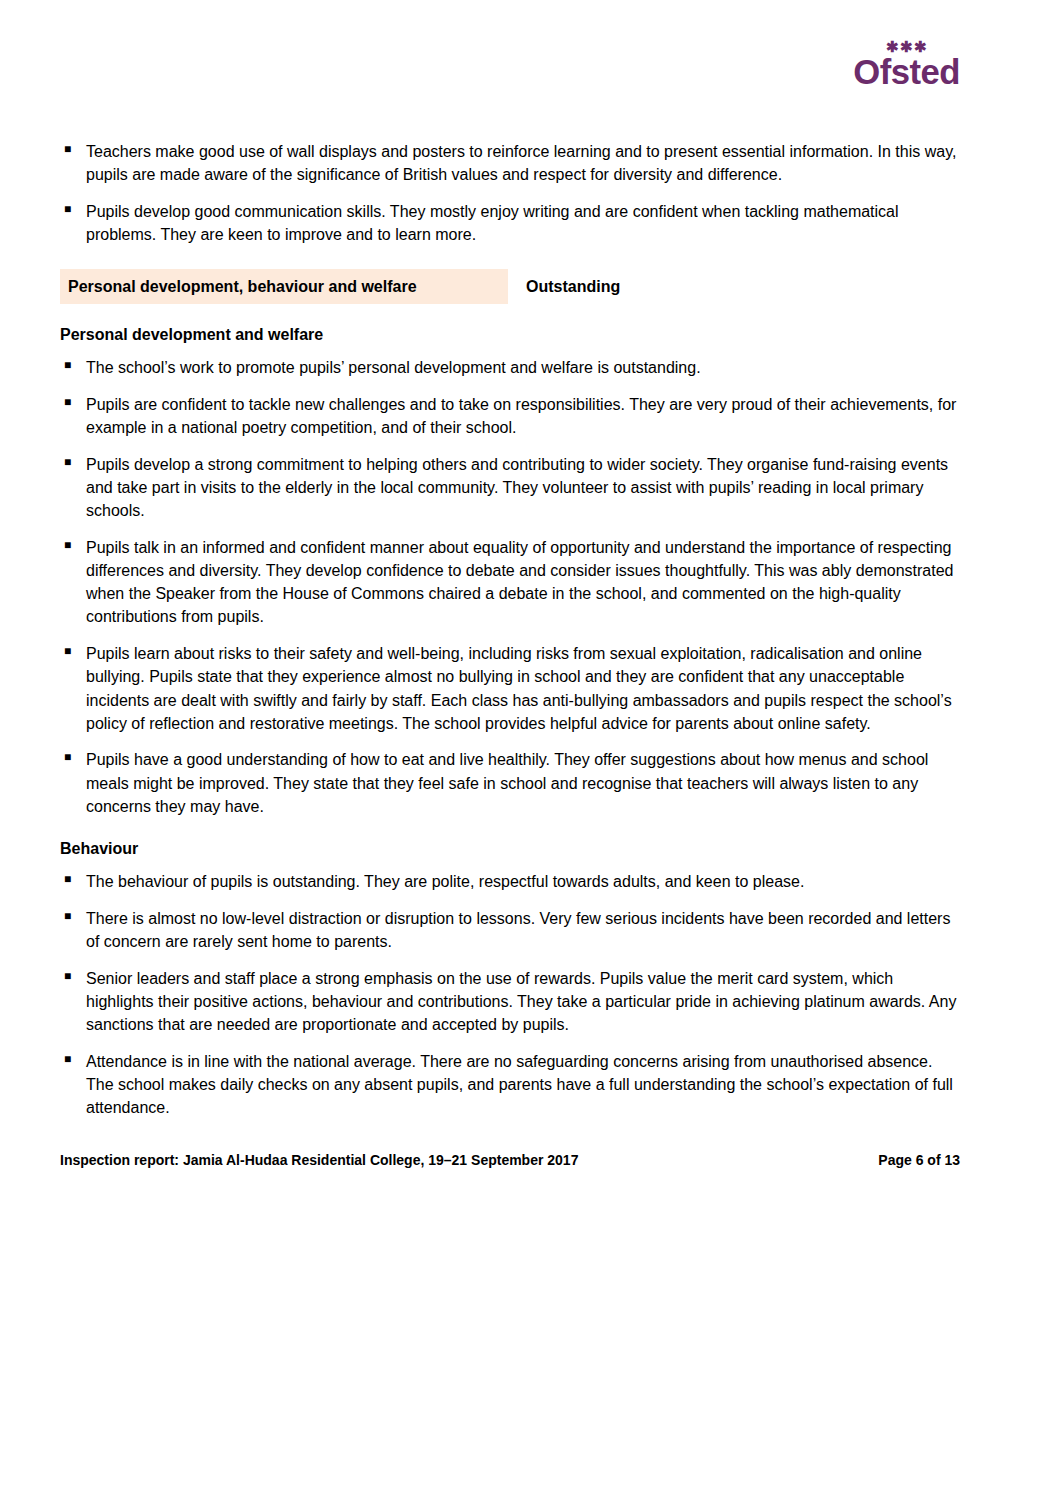✱✱✱
Ofsted
Teachers make good use of wall displays and posters to reinforce learning and to present essential information. In this way, pupils are made aware of the significance of British values and respect for diversity and difference.
Pupils develop good communication skills. They mostly enjoy writing and are confident when tackling mathematical problems. They are keen to improve and to learn more.
Personal development, behaviour and welfare
Outstanding
Personal development and welfare
The school’s work to promote pupils’ personal development and welfare is outstanding.
Pupils are confident to tackle new challenges and to take on responsibilities. They are very proud of their achievements, for example in a national poetry competition, and of their school.
Pupils develop a strong commitment to helping others and contributing to wider society. They organise fund-raising events and take part in visits to the elderly in the local community. They volunteer to assist with pupils’ reading in local primary schools.
Pupils talk in an informed and confident manner about equality of opportunity and understand the importance of respecting differences and diversity. They develop confidence to debate and consider issues thoughtfully. This was ably demonstrated when the Speaker from the House of Commons chaired a debate in the school, and commented on the high-quality contributions from pupils.
Pupils learn about risks to their safety and well-being, including risks from sexual exploitation, radicalisation and online bullying. Pupils state that they experience almost no bullying in school and they are confident that any unacceptable incidents are dealt with swiftly and fairly by staff. Each class has anti-bullying ambassadors and pupils respect the school’s policy of reflection and restorative meetings. The school provides helpful advice for parents about online safety.
Pupils have a good understanding of how to eat and live healthily. They offer suggestions about how menus and school meals might be improved. They state that they feel safe in school and recognise that teachers will always listen to any concerns they may have.
Behaviour
The behaviour of pupils is outstanding. They are polite, respectful towards adults, and keen to please.
There is almost no low-level distraction or disruption to lessons. Very few serious incidents have been recorded and letters of concern are rarely sent home to parents.
Senior leaders and staff place a strong emphasis on the use of rewards. Pupils value the merit card system, which highlights their positive actions, behaviour and contributions. They take a particular pride in achieving platinum awards. Any sanctions that are needed are proportionate and accepted by pupils.
Attendance is in line with the national average. There are no safeguarding concerns arising from unauthorised absence. The school makes daily checks on any absent pupils, and parents have a full understanding the school’s expectation of full attendance.
Inspection report: Jamia Al-Hudaa Residential College, 19–21 September 2017 Page 6 of 13